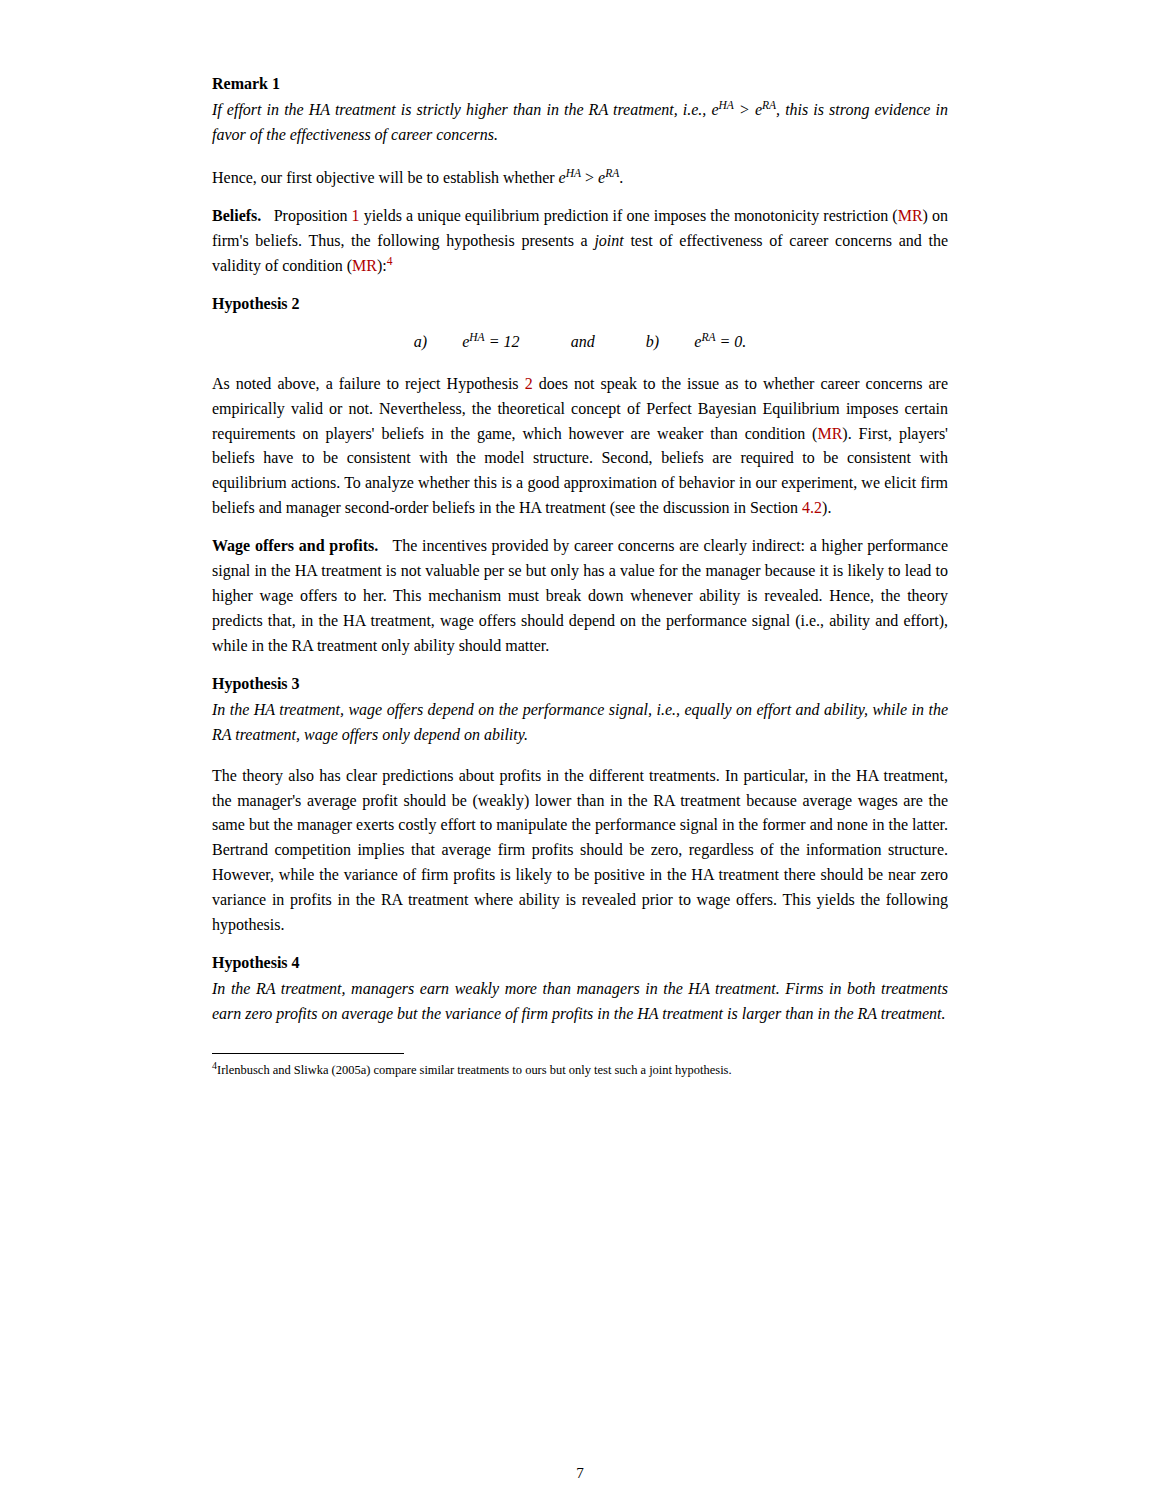Remark 1
If effort in the HA treatment is strictly higher than in the RA treatment, i.e., eHA > eRA, this is strong evidence in favor of the effectiveness of career concerns.
Hence, our first objective will be to establish whether eHA > eRA.
Beliefs. Proposition 1 yields a unique equilibrium prediction if one imposes the monotonicity restriction (MR) on firm's beliefs. Thus, the following hypothesis presents a joint test of effectiveness of career concerns and the validity of condition (MR):4
Hypothesis 2
a) eHA = 12 and b) eRA = 0.
As noted above, a failure to reject Hypothesis 2 does not speak to the issue as to whether career concerns are empirically valid or not. Nevertheless, the theoretical concept of Perfect Bayesian Equilibrium imposes certain requirements on players' beliefs in the game, which however are weaker than condition (MR). First, players' beliefs have to be consistent with the model structure. Second, beliefs are required to be consistent with equilibrium actions. To analyze whether this is a good approximation of behavior in our experiment, we elicit firm beliefs and manager second-order beliefs in the HA treatment (see the discussion in Section 4.2).
Wage offers and profits. The incentives provided by career concerns are clearly indirect: a higher performance signal in the HA treatment is not valuable per se but only has a value for the manager because it is likely to lead to higher wage offers to her. This mechanism must break down whenever ability is revealed. Hence, the theory predicts that, in the HA treatment, wage offers should depend on the performance signal (i.e., ability and effort), while in the RA treatment only ability should matter.
Hypothesis 3
In the HA treatment, wage offers depend on the performance signal, i.e., equally on effort and ability, while in the RA treatment, wage offers only depend on ability.
The theory also has clear predictions about profits in the different treatments. In particular, in the HA treatment, the manager's average profit should be (weakly) lower than in the RA treatment because average wages are the same but the manager exerts costly effort to manipulate the performance signal in the former and none in the latter. Bertrand competition implies that average firm profits should be zero, regardless of the information structure. However, while the variance of firm profits is likely to be positive in the HA treatment there should be near zero variance in profits in the RA treatment where ability is revealed prior to wage offers. This yields the following hypothesis.
Hypothesis 4
In the RA treatment, managers earn weakly more than managers in the HA treatment. Firms in both treatments earn zero profits on average but the variance of firm profits in the HA treatment is larger than in the RA treatment.
4Irlenbusch and Sliwka (2005a) compare similar treatments to ours but only test such a joint hypothesis.
7